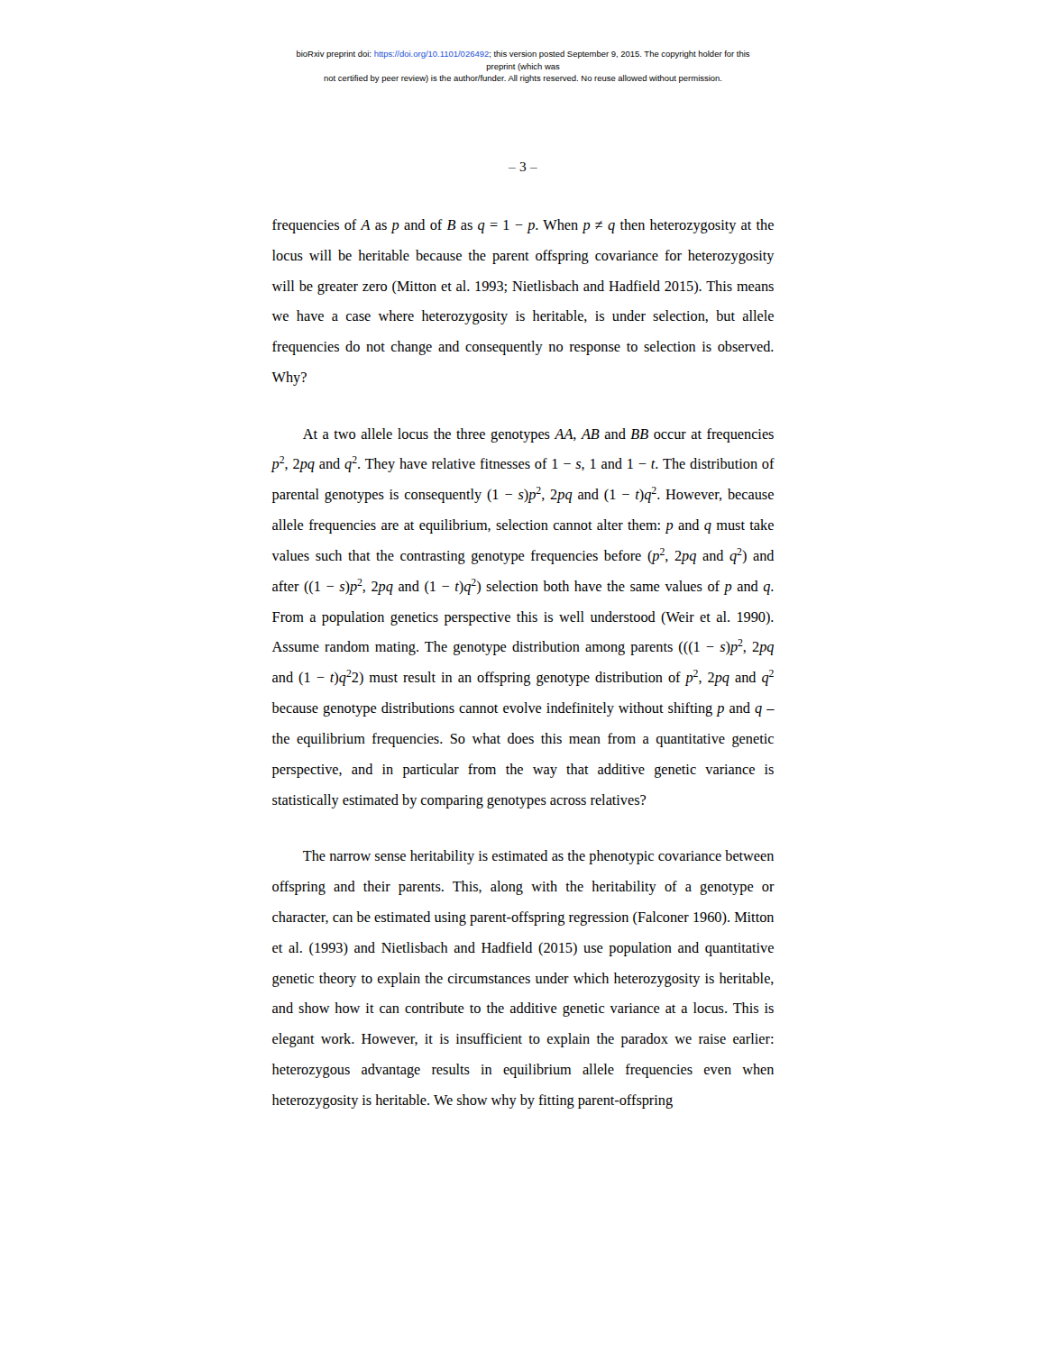bioRxiv preprint doi: https://doi.org/10.1101/026492; this version posted September 9, 2015. The copyright holder for this preprint (which was
not certified by peer review) is the author/funder. All rights reserved. No reuse allowed without permission.
– 3 –
frequencies of A as p and of B as q = 1 − p. When p ≠ q then heterozygosity at the locus will be heritable because the parent offspring covariance for heterozygosity will be greater zero (Mitton et al. 1993; Nietlisbach and Hadfield 2015). This means we have a case where heterozygosity is heritable, is under selection, but allele frequencies do not change and consequently no response to selection is observed. Why?
At a two allele locus the three genotypes AA, AB and BB occur at frequencies p2, 2pq and q2. They have relative fitnesses of 1 − s, 1 and 1 − t. The distribution of parental genotypes is consequently (1 − s)p2, 2pq and (1 − t)q2. However, because allele frequencies are at equilibrium, selection cannot alter them: p and q must take values such that the contrasting genotype frequencies before (p2, 2pq and q2) and after ((1 − s)p2, 2pq and (1 − t)q2) selection both have the same values of p and q. From a population genetics perspective this is well understood (Weir et al. 1990). Assume random mating. The genotype distribution among parents (((1 − s)p2, 2pq and (1 − t)q22) must result in an offspring genotype distribution of p2, 2pq and q2 because genotype distributions cannot evolve indefinitely without shifting p and q – the equilibrium frequencies. So what does this mean from a quantitative genetic perspective, and in particular from the way that additive genetic variance is statistically estimated by comparing genotypes across relatives?
The narrow sense heritability is estimated as the phenotypic covariance between offspring and their parents. This, along with the heritability of a genotype or character, can be estimated using parent-offspring regression (Falconer 1960). Mitton et al. (1993) and Nietlisbach and Hadfield (2015) use population and quantitative genetic theory to explain the circumstances under which heterozygosity is heritable, and show how it can contribute to the additive genetic variance at a locus. This is elegant work. However, it is insufficient to explain the paradox we raise earlier: heterozygous advantage results in equilibrium allele frequencies even when heterozygosity is heritable. We show why by fitting parent-offspring